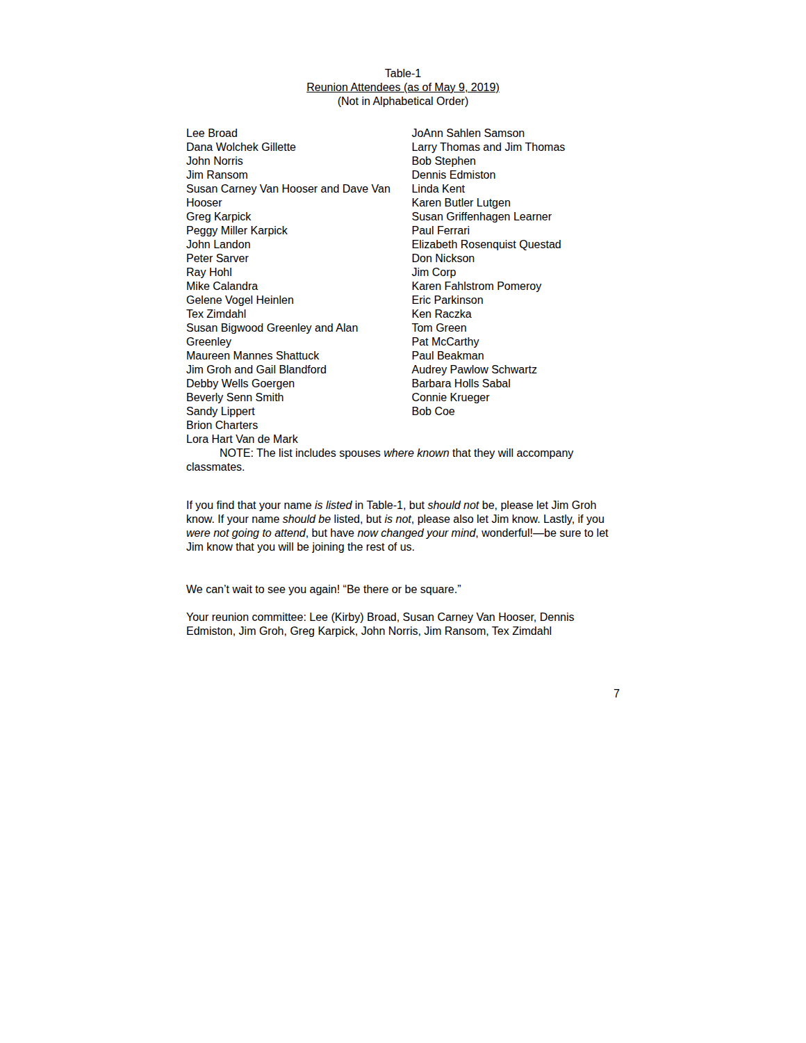Table-1
Reunion Attendees (as of May 9, 2019)
(Not in Alphabetical Order)
Lee Broad
Dana Wolchek Gillette
John Norris
Jim Ransom
Susan Carney Van Hooser and Dave Van Hooser
Greg Karpick
Peggy Miller Karpick
John Landon
Peter Sarver
Ray Hohl
Mike Calandra
Gelene Vogel Heinlen
Tex Zimdahl
Susan Bigwood Greenley and Alan
Greenley
Maureen Mannes Shattuck
Jim Groh and Gail Blandford
Debby Wells Goergen
Beverly Senn Smith
Sandy Lippert
Brion Charters
Lora Hart Van de Mark
JoAnn Sahlen Samson
Larry Thomas and Jim Thomas
Bob Stephen
Dennis Edmiston
Linda Kent
Karen Butler Lutgen
Susan Griffenhagen Learner
Paul Ferrari
Elizabeth Rosenquist Questad
Don Nickson
Jim Corp
Karen Fahlstrom Pomeroy
Eric Parkinson
Ken Raczka
Tom Green
Pat McCarthy
Paul Beakman
Audrey Pawlow Schwartz
Barbara Holls Sabal
Connie Krueger
Bob Coe
NOTE: The list includes spouses where known that they will accompany classmates.
If you find that your name is listed in Table-1, but should not be, please let Jim Groh know. If your name should be listed, but is not, please also let Jim know. Lastly, if you were not going to attend, but have now changed your mind, wonderful!—be sure to let Jim know that you will be joining the rest of us.
We can’t wait to see you again! “Be there or be square.”
Your reunion committee: Lee (Kirby) Broad, Susan Carney Van Hooser, Dennis Edmiston, Jim Groh, Greg Karpick, John Norris, Jim Ransom, Tex Zimdahl
7